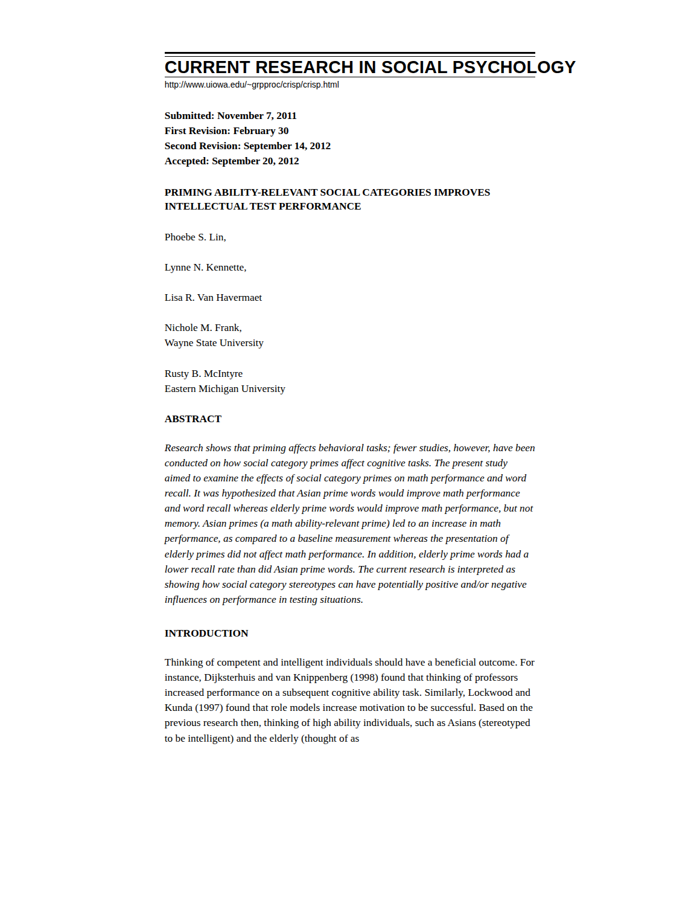CURRENT RESEARCH IN SOCIAL PSYCHOLOGY
http://www.uiowa.edu/~grpproc/crisp/crisp.html
Submitted: November 7, 2011
First Revision: February 30
Second Revision: September 14, 2012
Accepted: September 20, 2012
Priming Ability-Relevant Social Categories Improves Intellectual Test Performance
Phoebe S. Lin,
Lynne N. Kennette,
Lisa R. Van Havermaet
Nichole M. Frank,
Wayne State University
Rusty B. McIntyre
Eastern Michigan University
Abstract
Research shows that priming affects behavioral tasks; fewer studies, however, have been conducted on how social category primes affect cognitive tasks. The present study aimed to examine the effects of social category primes on math performance and word recall. It was hypothesized that Asian prime words would improve math performance and word recall whereas elderly prime words would improve math performance, but not memory. Asian primes (a math ability-relevant prime) led to an increase in math performance, as compared to a baseline measurement whereas the presentation of elderly primes did not affect math performance. In addition, elderly prime words had a lower recall rate than did Asian prime words. The current research is interpreted as showing how social category stereotypes can have potentially positive and/or negative influences on performance in testing situations.
Introduction
Thinking of competent and intelligent individuals should have a beneficial outcome. For instance, Dijksterhuis and van Knippenberg (1998) found that thinking of professors increased performance on a subsequent cognitive ability task. Similarly, Lockwood and Kunda (1997) found that role models increase motivation to be successful. Based on the previous research then, thinking of high ability individuals, such as Asians (stereotyped to be intelligent) and the elderly (thought of as